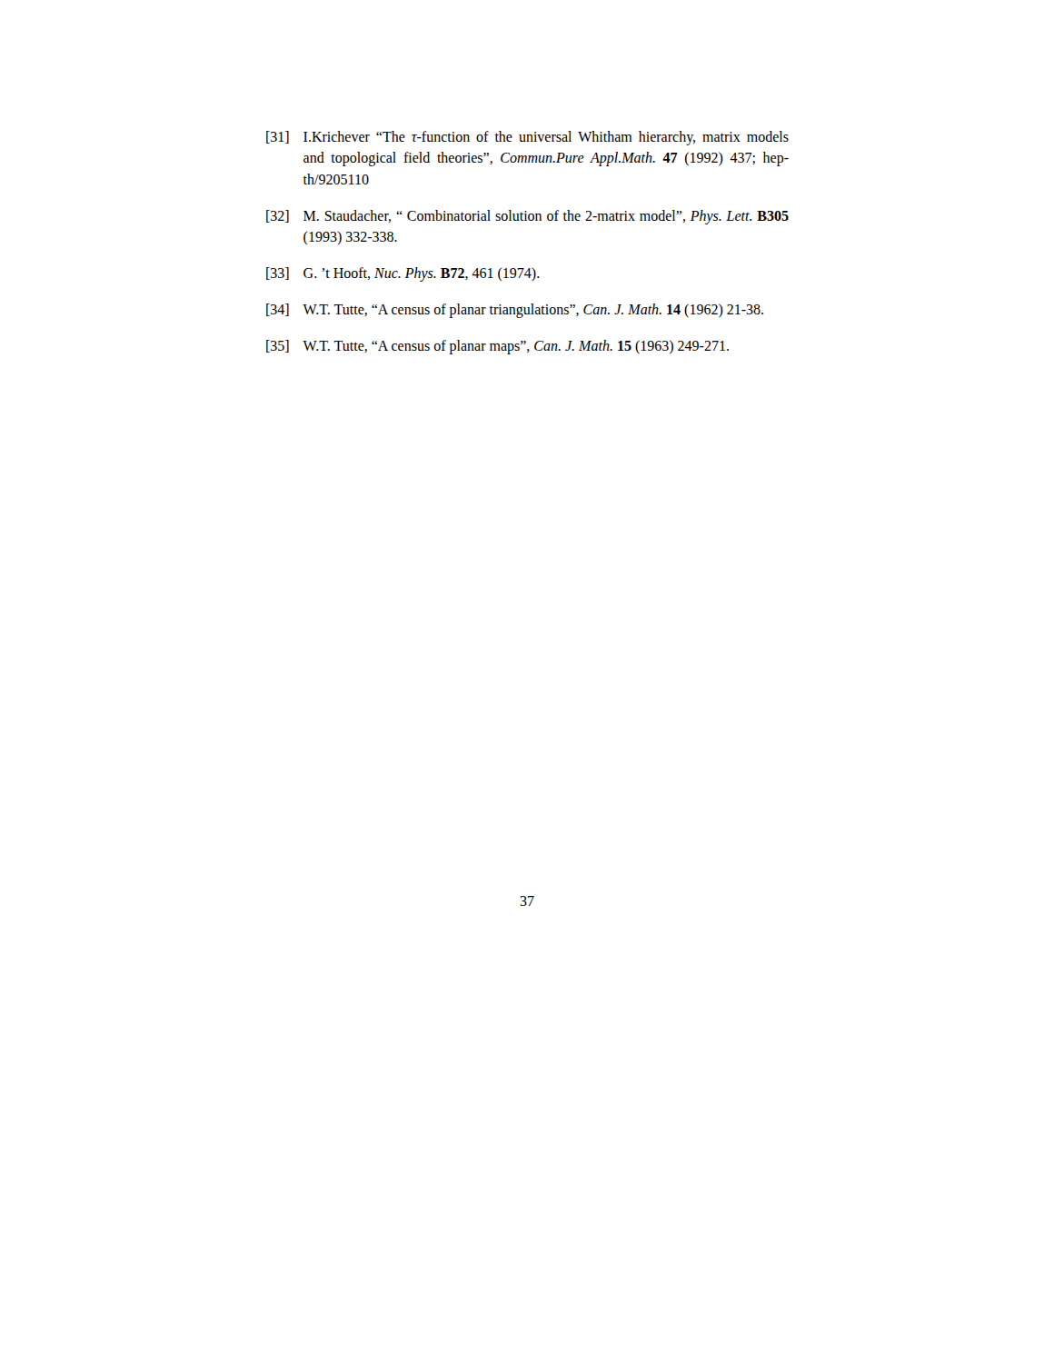[31] I.Krichever “The τ-function of the universal Whitham hierarchy, matrix models and topological field theories”, Commun.Pure Appl.Math. 47 (1992) 437; hep-th/9205110
[32] M. Staudacher, “ Combinatorial solution of the 2-matrix model”, Phys. Lett. B305 (1993) 332-338.
[33] G. ’t Hooft, Nuc. Phys. B72, 461 (1974).
[34] W.T. Tutte, “A census of planar triangulations”, Can. J. Math. 14 (1962) 21-38.
[35] W.T. Tutte, “A census of planar maps”, Can. J. Math. 15 (1963) 249-271.
37